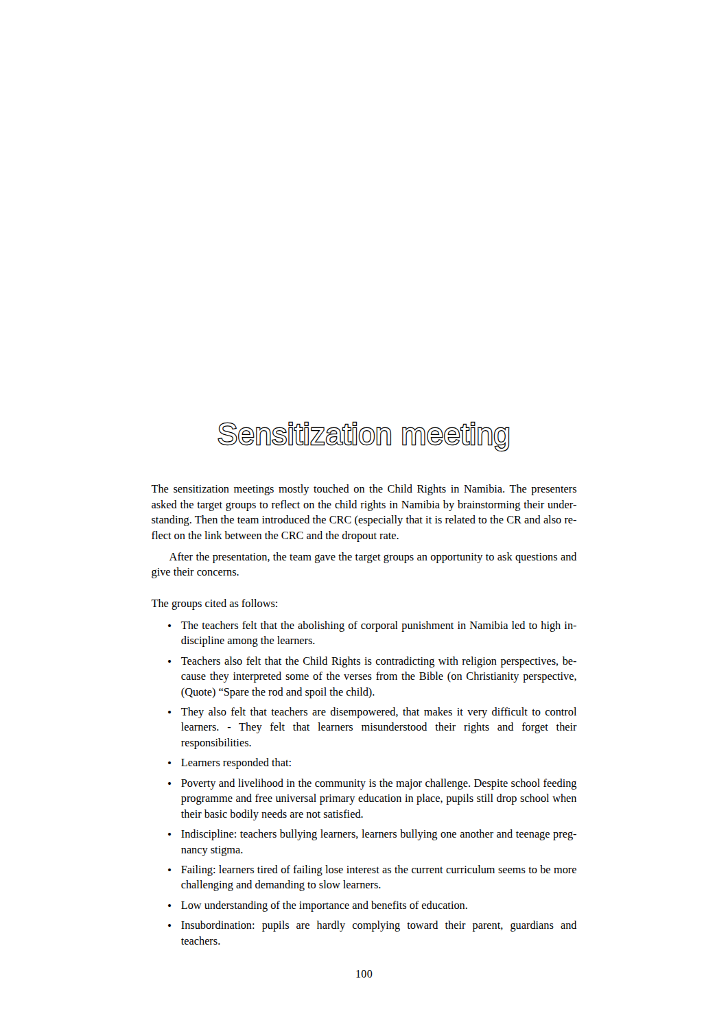Sensitization meeting
The sensitization meetings mostly touched on the Child Rights in Namibia. The presenters asked the target groups to reflect on the child rights in Namibia by brainstorming their understanding. Then the team introduced the CRC (especially that it is related to the CR and also reflect on the link between the CRC and the dropout rate.
After the presentation, the team gave the target groups an opportunity to ask questions and give their concerns.
The groups cited as follows:
The teachers felt that the abolishing of corporal punishment in Namibia led to high indiscipline among the learners.
Teachers also felt that the Child Rights is contradicting with religion perspectives, because they interpreted some of the verses from the Bible (on Christianity perspective, (Quote) “Spare the rod and spoil the child).
They also felt that teachers are disempowered, that makes it very difficult to control learners. - They felt that learners misunderstood their rights and forget their responsibilities.
Learners responded that:
Poverty and livelihood in the community is the major challenge. Despite school feeding programme and free universal primary education in place, pupils still drop school when their basic bodily needs are not satisfied.
Indiscipline: teachers bullying learners, learners bullying one another and teenage pregnancy stigma.
Failing: learners tired of failing lose interest as the current curriculum seems to be more challenging and demanding to slow learners.
Low understanding of the importance and benefits of education.
Insubordination: pupils are hardly complying toward their parent, guardians and teachers.
100